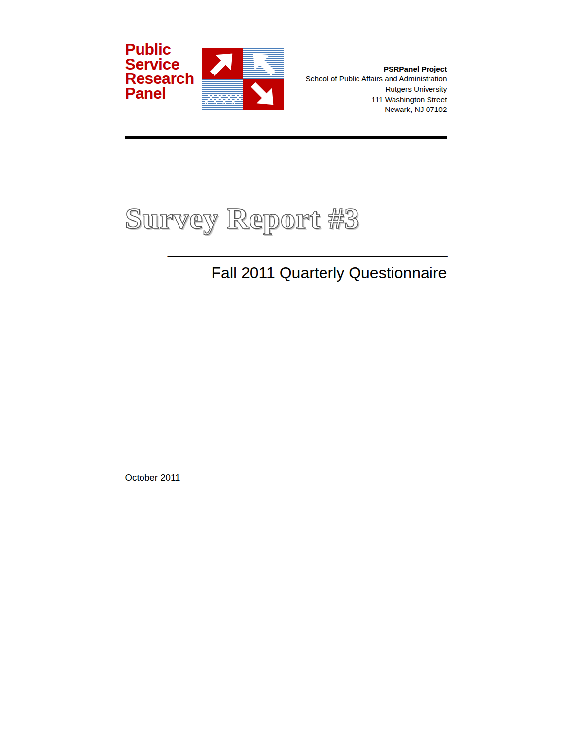Public Service Research Panel
PSRPanel Project
School of Public Affairs and Administration
Rutgers University
111 Washington Street
Newark, NJ 07102
Survey Report #3
_______________________________
Fall 2011 Quarterly Questionnaire
October 2011